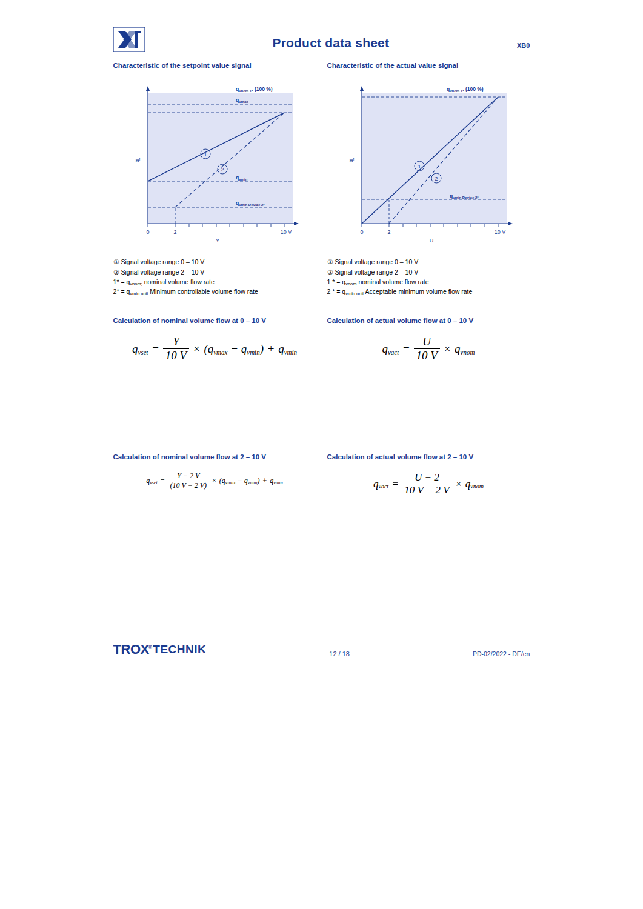Product data sheet
XB0
Characteristic of the setpoint value signal
1 2 qvnom 1* (100 %) qvmax qvmin qvmin Device 2* qv 0 2 10 V Y
① Signal voltage range 0 – 10 V
② Signal voltage range 2 – 10 V
1* = qvnom; nominal volume flow rate
2* = qvmin unit Minimum controllable volume flow rate
Calculation of nominal volume flow at 0 – 10 V
qvset = Y 10 V × (qvmax − qvmin) + qvmin
Calculation of nominal volume flow at 2 – 10 V
qvset = Y − 2 V (10 V − 2 V) × (qvmax − qvmin) + qvmin
Characteristic of the actual value signal
1 2 qvnom 1* (100 %) qvmin Device 2* qv 0 2 10 V U
① Signal voltage range 0 – 10 V
② Signal voltage range 2 – 10 V
1 * = qvnom nominal volume flow rate
2 * = qvmin unit Acceptable minimum volume flow rate
Calculation of actual volume flow at 0 – 10 V
qvact = U 10 V × qvnom
Calculation of actual volume flow at 2 – 10 V
qvact = U − 2 10 V − 2 V × qvnom
TROX® TECHNIK
12 / 18
PD-02/2022 - DE/en